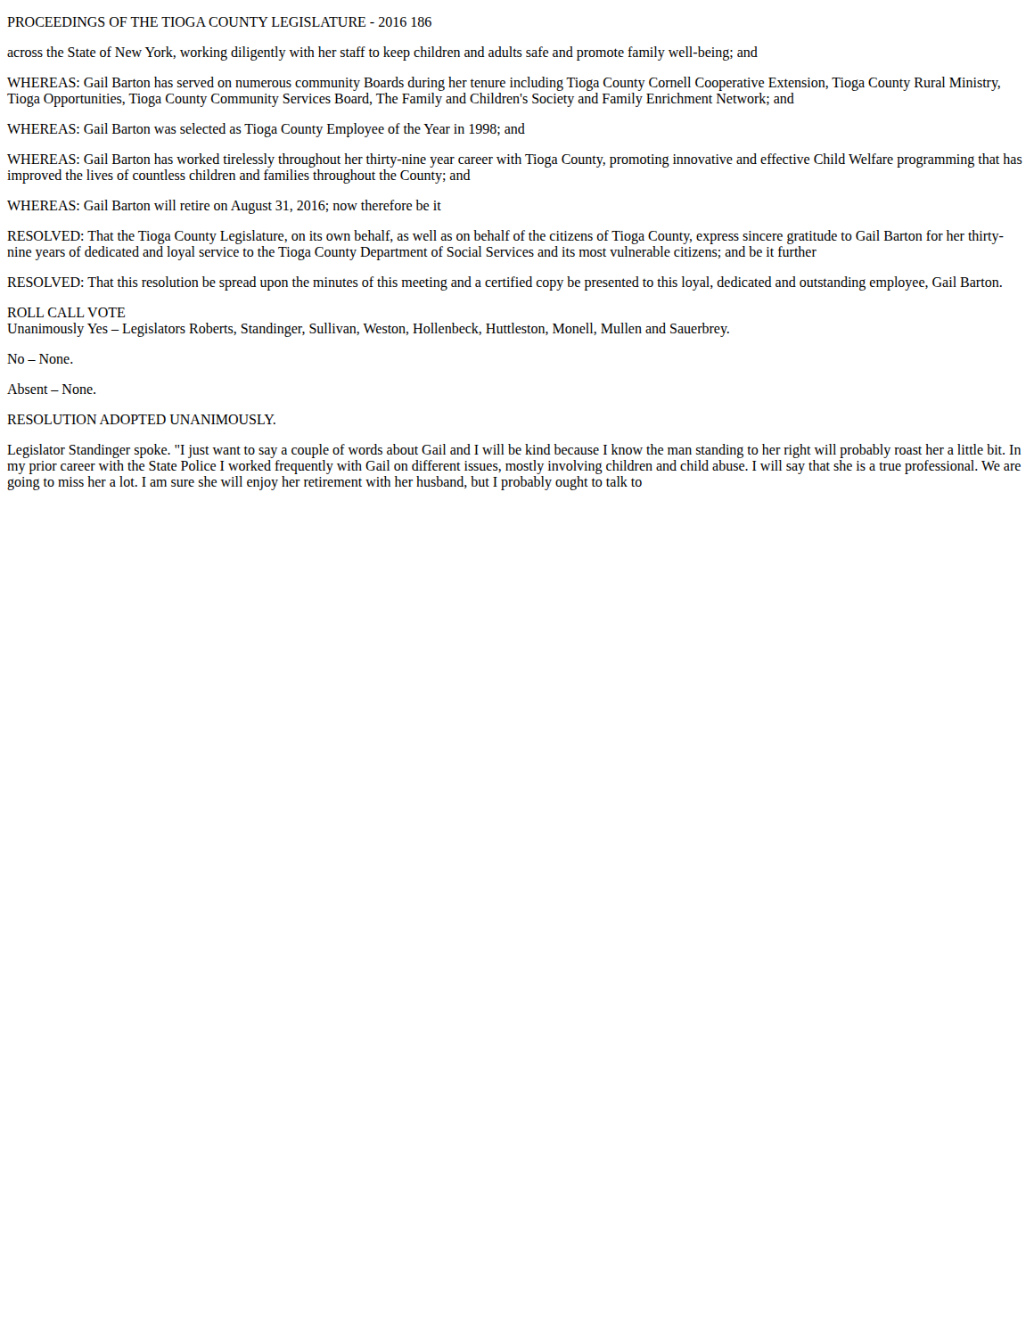PROCEEDINGS OF THE TIOGA COUNTY LEGISLATURE - 2016 186
across the State of New York, working diligently with her staff to keep children and adults safe and promote family well-being; and
WHEREAS: Gail Barton has served on numerous community Boards during her tenure including Tioga County Cornell Cooperative Extension, Tioga County Rural Ministry, Tioga Opportunities, Tioga County Community Services Board, The Family and Children's Society and Family Enrichment Network; and
WHEREAS: Gail Barton was selected as Tioga County Employee of the Year in 1998; and
WHEREAS: Gail Barton has worked tirelessly throughout her thirty-nine year career with Tioga County, promoting innovative and effective Child Welfare programming that has improved the lives of countless children and families throughout the County; and
WHEREAS: Gail Barton will retire on August 31, 2016; now therefore be it
RESOLVED: That the Tioga County Legislature, on its own behalf, as well as on behalf of the citizens of Tioga County, express sincere gratitude to Gail Barton for her thirty-nine years of dedicated and loyal service to the Tioga County Department of Social Services and its most vulnerable citizens; and be it further
RESOLVED: That this resolution be spread upon the minutes of this meeting and a certified copy be presented to this loyal, dedicated and outstanding employee, Gail Barton.
ROLL CALL VOTE
Unanimously Yes – Legislators Roberts, Standinger, Sullivan, Weston, Hollenbeck, Huttleston, Monell, Mullen and Sauerbrey.
No – None.
Absent – None.
RESOLUTION ADOPTED UNANIMOUSLY.
Legislator Standinger spoke. "I just want to say a couple of words about Gail and I will be kind because I know the man standing to her right will probably roast her a little bit. In my prior career with the State Police I worked frequently with Gail on different issues, mostly involving children and child abuse. I will say that she is a true professional. We are going to miss her a lot. I am sure she will enjoy her retirement with her husband, but I probably ought to talk to